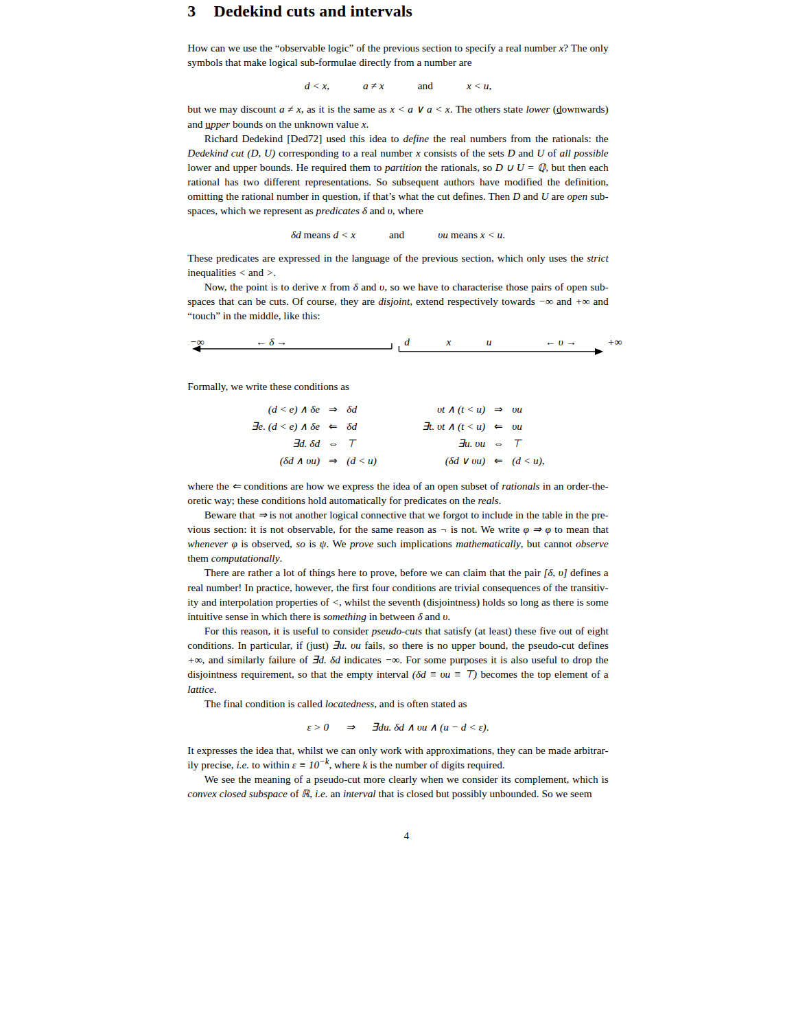3 Dedekind cuts and intervals
How can we use the “observable logic” of the previous section to specify a real number x? The only symbols that make logical sub-formulae directly from a number are
d < x, a ≠ x and x < u,
but we may discount a ≠ x, as it is the same as x < a ∨ a < x. The others state lower (downwards) and upper bounds on the unknown value x.
Richard Dedekind [Ded72] used this idea to define the real numbers from the rationals: the Dedekind cut (D, U) corresponding to a real number x consists of the sets D and U of all possible lower and upper bounds. He required them to partition the rationals, so D ∪ U = ℚ, but then each rational has two different representations. So subsequent authors have modified the definition, omitting the rational number in question, if that’s what the cut defines. Then D and U are open subspaces, which we represent as predicates δ and υ, where
δd means d < x and υu means x < u.
These predicates are expressed in the language of the previous section, which only uses the strict inequalities < and >.
Now, the point is to derive x from δ and υ, so we have to characterise those pairs of open subspaces that can be cuts. Of course, they are disjoint, extend respectively towards −∞ and +∞ and “touch” in the middle, like this:
−∞ ← δ → d x u ← υ → +∞
Formally, we write these conditions as
| (d < e) ∧ δe | ⇒ | δd | | υt ∧ (t < u) | ⇒ | υu |
| ∃e. (d < e) ∧ δe | ⇐ | δd | | ∃t. υt ∧ (t < u) | ⇐ | υu |
| ∃d. δd | ⇔ | ⊤ | | ∃u. υu | ⇔ | ⊤ |
| (δd ∧ υu) | ⇒ | (d < u) | | (δd ∨ υu) | ⇐ | (d < u) , |
where the ⇐ conditions are how we express the idea of an open subset of rationals in an order-theoretic way; these conditions hold automatically for predicates on the reals.
Beware that ⇒ is not another logical connective that we forgot to include in the table in the previous section: it is not observable, for the same reason as ¬ is not. We write φ ⇒ φ to mean that whenever φ is observed, so is ψ. We prove such implications mathematically, but cannot observe them computationally.
There are rather a lot of things here to prove, before we can claim that the pair [δ, υ] defines a real number! In practice, however, the first four conditions are trivial consequences of the transitivity and interpolation properties of <, whilst the seventh (disjointness) holds so long as there is some intuitive sense in which there is something in between δ and υ.
For this reason, it is useful to consider pseudo-cuts that satisfy (at least) these five out of eight conditions. In particular, if (just) ∃u. υu fails, so there is no upper bound, the pseudo-cut defines +∞, and similarly failure of ∃d. δd indicates −∞. For some purposes it is also useful to drop the disjointness requirement, so that the empty interval (δd ≡ υu ≡ ⊤) becomes the top element of a lattice.
The final condition is called locatedness, and is often stated as
ε > 0 ⇒ ∃du. δd ∧ υu ∧ (u − d < ε).
It expresses the idea that, whilst we can only work with approximations, they can be made arbitrarily precise, i.e. to within ε ≡ 10−k, where k is the number of digits required.
We see the meaning of a pseudo-cut more clearly when we consider its complement, which is convex closed subspace of ℝ, i.e. an interval that is closed but possibly unbounded. So we seem
4